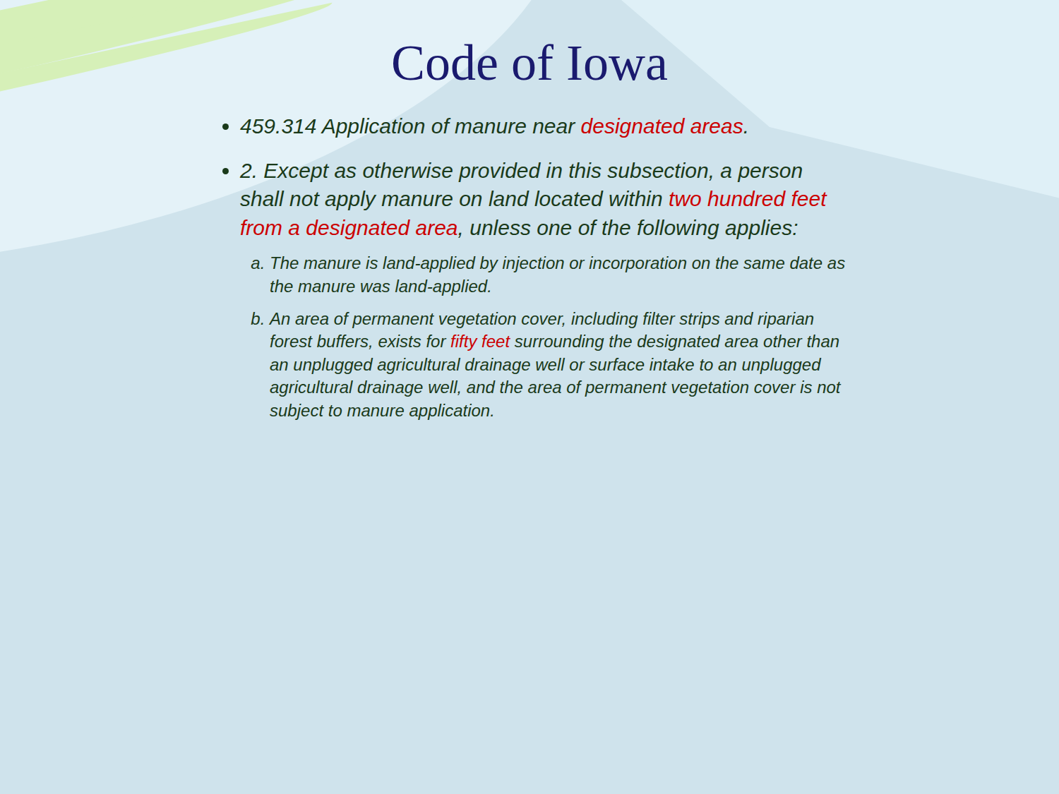Code of Iowa
459.314 Application of manure near designated areas.
2. Except as otherwise provided in this subsection, a person shall not apply manure on land located within two hundred feet from a designated area, unless one of the following applies:
The manure is land-applied by injection or incorporation on the same date as the manure was land-applied.
An area of permanent vegetation cover, including filter strips and riparian forest buffers, exists for fifty feet surrounding the designated area other than an unplugged agricultural drainage well or surface intake to an unplugged agricultural drainage well, and the area of permanent vegetation cover is not subject to manure application.